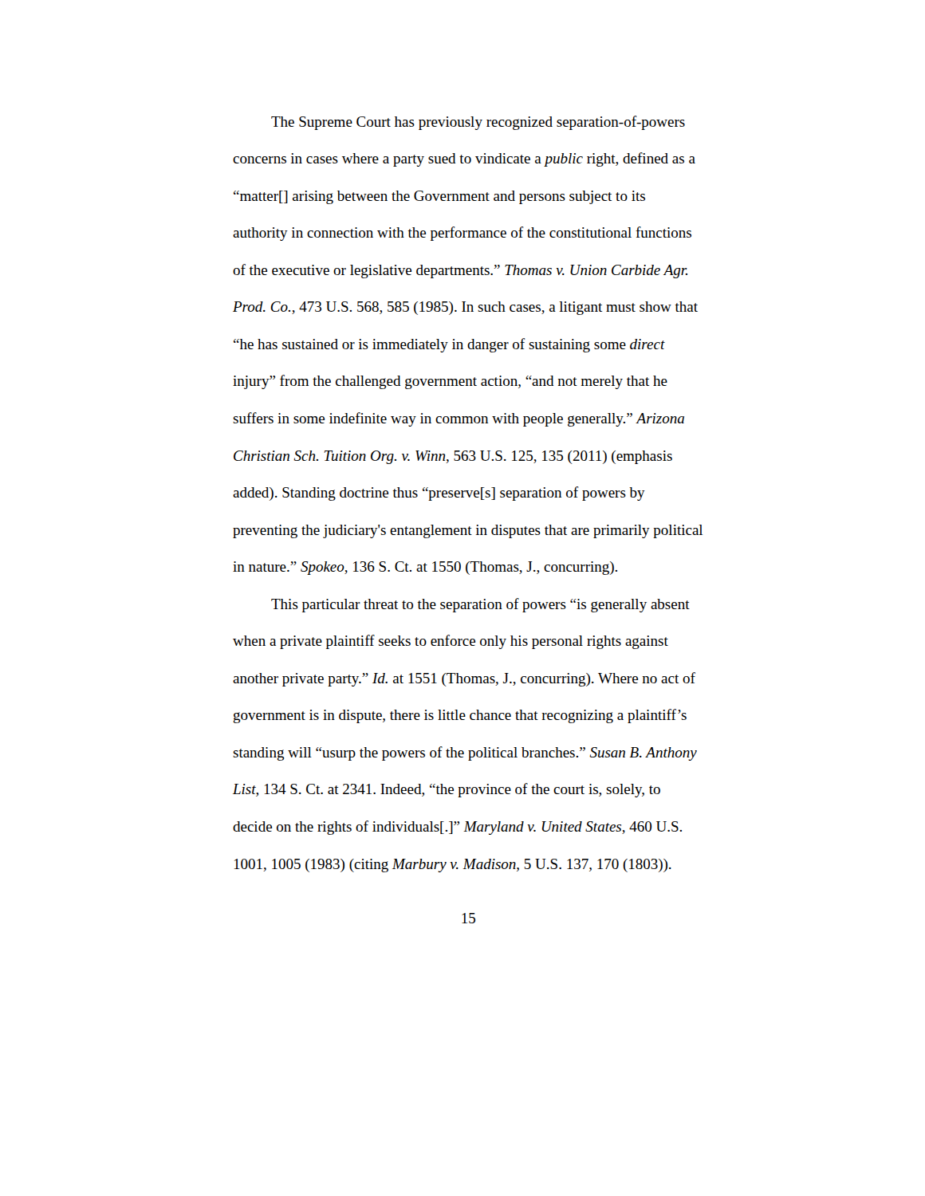The Supreme Court has previously recognized separation-of-powers concerns in cases where a party sued to vindicate a public right, defined as a “matter[] arising between the Government and persons subject to its authority in connection with the performance of the constitutional functions of the executive or legislative departments.” Thomas v. Union Carbide Agr. Prod. Co., 473 U.S. 568, 585 (1985). In such cases, a litigant must show that “he has sustained or is immediately in danger of sustaining some direct injury” from the challenged government action, “and not merely that he suffers in some indefinite way in common with people generally.” Arizona Christian Sch. Tuition Org. v. Winn, 563 U.S. 125, 135 (2011) (emphasis added). Standing doctrine thus “preserve[s] separation of powers by preventing the judiciary's entanglement in disputes that are primarily political in nature.” Spokeo, 136 S. Ct. at 1550 (Thomas, J., concurring).
This particular threat to the separation of powers “is generally absent when a private plaintiff seeks to enforce only his personal rights against another private party.” Id. at 1551 (Thomas, J., concurring). Where no act of government is in dispute, there is little chance that recognizing a plaintiff’s standing will “usurp the powers of the political branches.” Susan B. Anthony List, 134 S. Ct. at 2341. Indeed, “the province of the court is, solely, to decide on the rights of individuals[.]” Maryland v. United States, 460 U.S. 1001, 1005 (1983) (citing Marbury v. Madison, 5 U.S. 137, 170 (1803)).
15